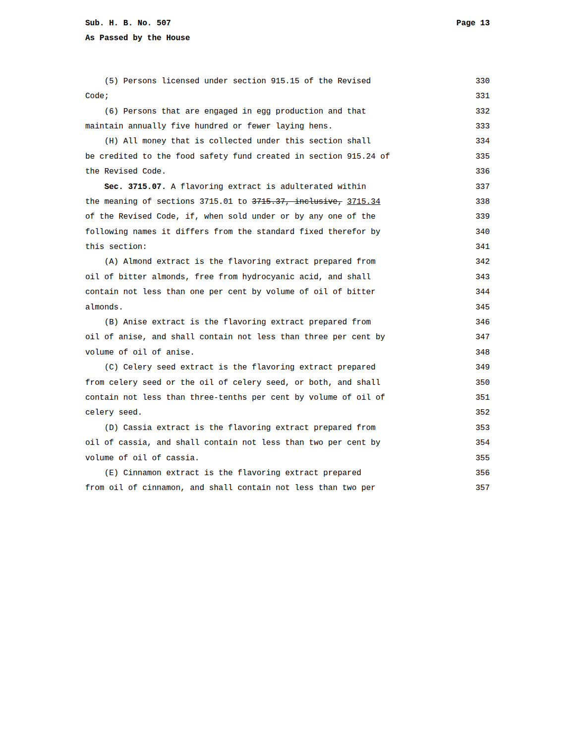Sub. H. B. No. 507 As Passed by the House
Page 13
(5) Persons licensed under section 915.15 of the Revised 330
Code; 331
(6) Persons that are engaged in egg production and that 332
maintain annually five hundred or fewer laying hens. 333
(H) All money that is collected under this section shall 334
be credited to the food safety fund created in section 915.24 of 335
the Revised Code. 336
Sec. 3715.07. A flavoring extract is adulterated within 337
the meaning of sections 3715.01 to 3715.37, inclusive, 3715.34338
of the Revised Code, if, when sold under or by any one of the 339
following names it differs from the standard fixed therefor by 340
this section: 341
(A) Almond extract is the flavoring extract prepared from 342
oil of bitter almonds, free from hydrocyanic acid, and shall 343
contain not less than one per cent by volume of oil of bitter 344
almonds. 345
(B) Anise extract is the flavoring extract prepared from 346
oil of anise, and shall contain not less than three per cent by 347
volume of oil of anise. 348
(C) Celery seed extract is the flavoring extract prepared 349
from celery seed or the oil of celery seed, or both, and shall 350
contain not less than three-tenths per cent by volume of oil of 351
celery seed. 352
(D) Cassia extract is the flavoring extract prepared from 353
oil of cassia, and shall contain not less than two per cent by 354
volume of oil of cassia. 355
(E) Cinnamon extract is the flavoring extract prepared 356
from oil of cinnamon, and shall contain not less than two per 357